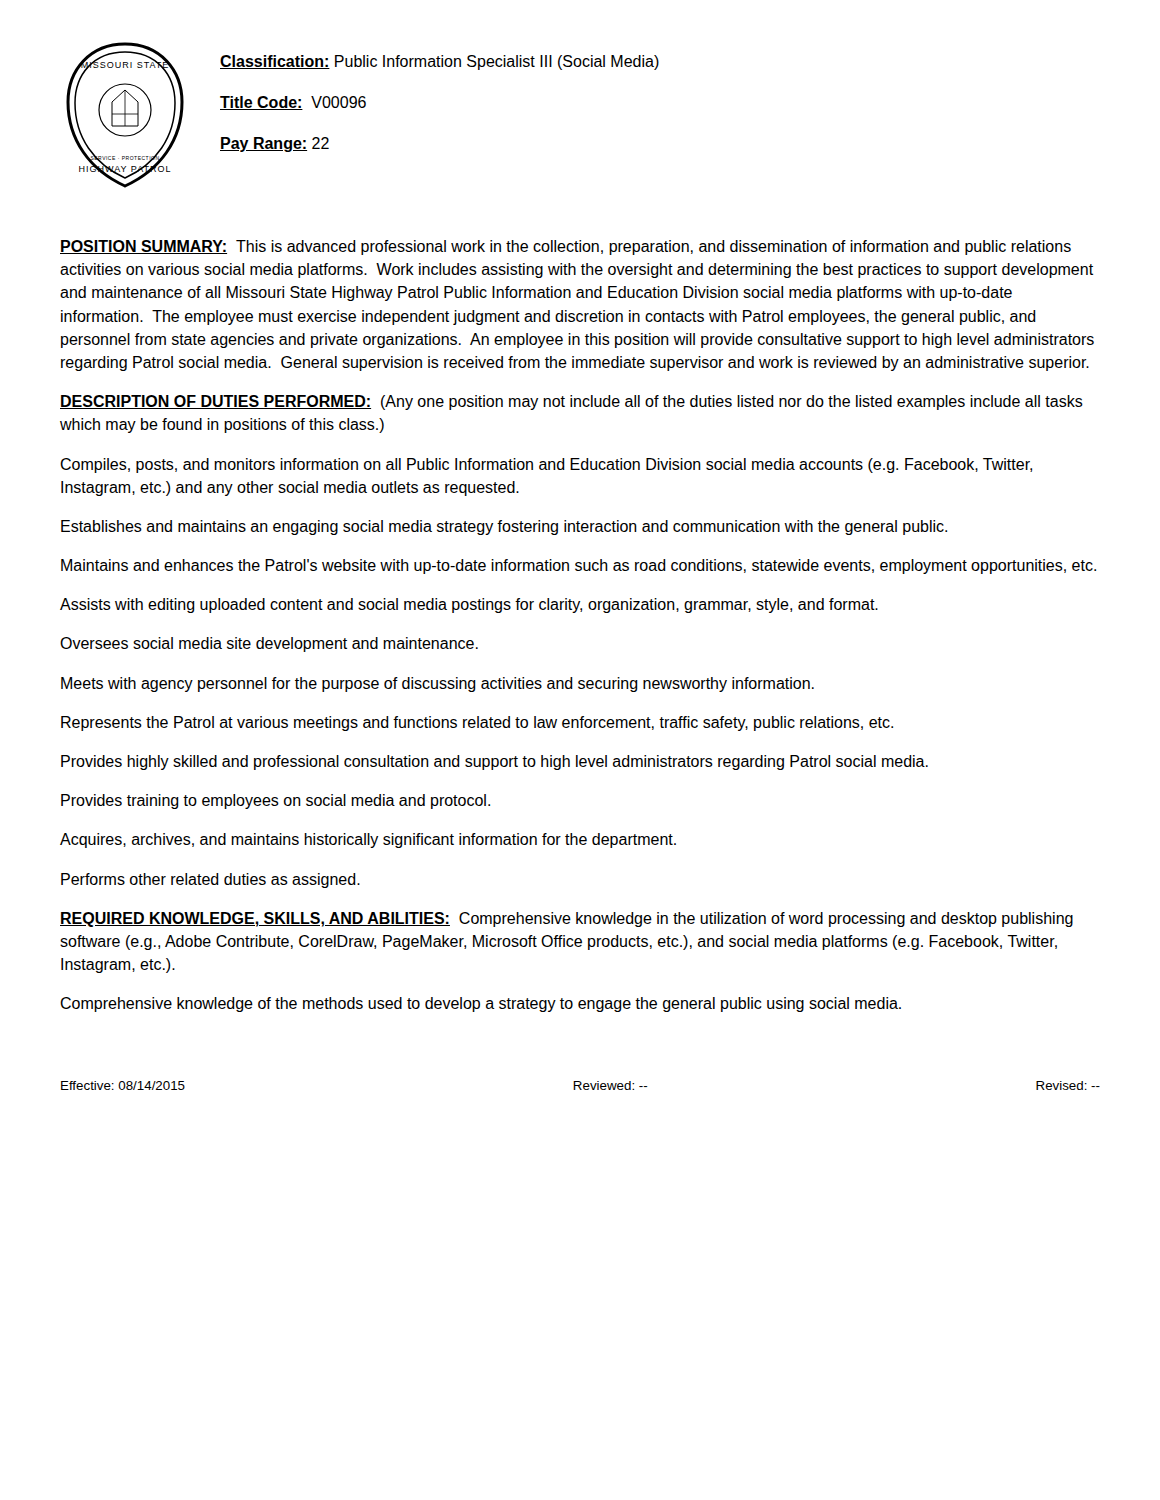MISSOURI STATE HIGHWAY PATROL SERVICE · PROTECTION
Classification: Public Information Specialist III (Social Media)
Title Code: V00096
Pay Range: 22
POSITION SUMMARY: This is advanced professional work in the collection, preparation, and dissemination of information and public relations activities on various social media platforms. Work includes assisting with the oversight and determining the best practices to support development and maintenance of all Missouri State Highway Patrol Public Information and Education Division social media platforms with up-to-date information. The employee must exercise independent judgment and discretion in contacts with Patrol employees, the general public, and personnel from state agencies and private organizations. An employee in this position will provide consultative support to high level administrators regarding Patrol social media. General supervision is received from the immediate supervisor and work is reviewed by an administrative superior.
DESCRIPTION OF DUTIES PERFORMED: (Any one position may not include all of the duties listed nor do the listed examples include all tasks which may be found in positions of this class.)
Compiles, posts, and monitors information on all Public Information and Education Division social media accounts (e.g. Facebook, Twitter, Instagram, etc.) and any other social media outlets as requested.
Establishes and maintains an engaging social media strategy fostering interaction and communication with the general public.
Maintains and enhances the Patrol's website with up-to-date information such as road conditions, statewide events, employment opportunities, etc.
Assists with editing uploaded content and social media postings for clarity, organization, grammar, style, and format.
Oversees social media site development and maintenance.
Meets with agency personnel for the purpose of discussing activities and securing newsworthy information.
Represents the Patrol at various meetings and functions related to law enforcement, traffic safety, public relations, etc.
Provides highly skilled and professional consultation and support to high level administrators regarding Patrol social media.
Provides training to employees on social media and protocol.
Acquires, archives, and maintains historically significant information for the department.
Performs other related duties as assigned.
REQUIRED KNOWLEDGE, SKILLS, AND ABILITIES: Comprehensive knowledge in the utilization of word processing and desktop publishing software (e.g., Adobe Contribute, CorelDraw, PageMaker, Microsoft Office products, etc.), and social media platforms (e.g. Facebook, Twitter, Instagram, etc.).
Comprehensive knowledge of the methods used to develop a strategy to engage the general public using social media.
Effective: 08/14/2015 Reviewed: -- Revised: --